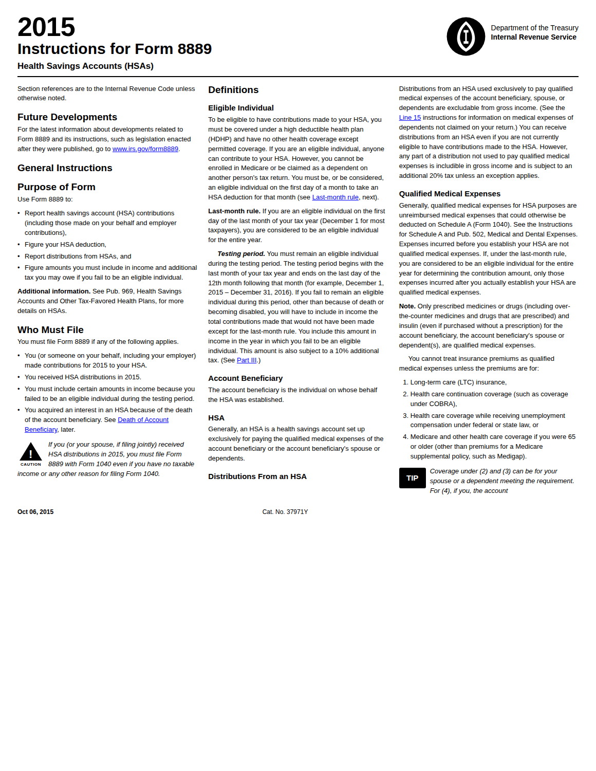2015
Instructions for Form 8889
Health Savings Accounts (HSAs)
Department of the Treasury Internal Revenue Service
Section references are to the Internal Revenue Code unless otherwise noted.
Future Developments
For the latest information about developments related to Form 8889 and its instructions, such as legislation enacted after they were published, go to www.irs.gov/form8889.
General Instructions
Purpose of Form
Use Form 8889 to:
Report health savings account (HSA) contributions (including those made on your behalf and employer contributions),
Figure your HSA deduction,
Report distributions from HSAs, and
Figure amounts you must include in income and additional tax you may owe if you fail to be an eligible individual.
Additional information. See Pub. 969, Health Savings Accounts and Other Tax-Favored Health Plans, for more details on HSAs.
Who Must File
You must file Form 8889 if any of the following applies.
You (or someone on your behalf, including your employer) made contributions for 2015 to your HSA.
You received HSA distributions in 2015.
You must include certain amounts in income because you failed to be an eligible individual during the testing period.
You acquired an interest in an HSA because of the death of the account beneficiary. See Death of Account Beneficiary, later.
! CAUTION
If you (or your spouse, if filing jointly) received HSA distributions in 2015, you must file Form 8889 with Form 1040 even if you have no taxable income or any other reason for filing Form 1040.
Definitions
Eligible Individual
To be eligible to have contributions made to your HSA, you must be covered under a high deductible health plan (HDHP) and have no other health coverage except permitted coverage. If you are an eligible individual, anyone can contribute to your HSA. However, you cannot be enrolled in Medicare or be claimed as a dependent on another person's tax return. You must be, or be considered, an eligible individual on the first day of a month to take an HSA deduction for that month (see Last-month rule, next).
Last-month rule. If you are an eligible individual on the first day of the last month of your tax year (December 1 for most taxpayers), you are considered to be an eligible individual for the entire year.
Testing period. You must remain an eligible individual during the testing period. The testing period begins with the last month of your tax year and ends on the last day of the 12th month following that month (for example, December 1, 2015 – December 31, 2016). If you fail to remain an eligible individual during this period, other than because of death or becoming disabled, you will have to include in income the total contributions made that would not have been made except for the last-month rule. You include this amount in income in the year in which you fail to be an eligible individual. This amount is also subject to a 10% additional tax. (See Part III.)
Account Beneficiary
The account beneficiary is the individual on whose behalf the HSA was established.
HSA
Generally, an HSA is a health savings account set up exclusively for paying the qualified medical expenses of the account beneficiary or the account beneficiary's spouse or dependents.
Distributions From an HSA
Distributions from an HSA used exclusively to pay qualified medical expenses of the account beneficiary, spouse, or dependents are excludable from gross income. (See the Line 15 instructions for information on medical expenses of dependents not claimed on your return.) You can receive distributions from an HSA even if you are not currently eligible to have contributions made to the HSA. However, any part of a distribution not used to pay qualified medical expenses is includible in gross income and is subject to an additional 20% tax unless an exception applies.
Qualified Medical Expenses
Generally, qualified medical expenses for HSA purposes are unreimbursed medical expenses that could otherwise be deducted on Schedule A (Form 1040). See the Instructions for Schedule A and Pub. 502, Medical and Dental Expenses. Expenses incurred before you establish your HSA are not qualified medical expenses. If, under the last-month rule, you are considered to be an eligible individual for the entire year for determining the contribution amount, only those expenses incurred after you actually establish your HSA are qualified medical expenses.
Note. Only prescribed medicines or drugs (including over-the-counter medicines and drugs that are prescribed) and insulin (even if purchased without a prescription) for the account beneficiary, the account beneficiary's spouse or dependent(s), are qualified medical expenses.
You cannot treat insurance premiums as qualified medical expenses unless the premiums are for:
Long-term care (LTC) insurance,
Health care continuation coverage (such as coverage under COBRA),
Health care coverage while receiving unemployment compensation under federal or state law, or
Medicare and other health care coverage if you were 65 or older (other than premiums for a Medicare supplemental policy, such as Medigap).
TIP
Coverage under (2) and (3) can be for your spouse or a dependent meeting the requirement. For (4), if you, the account
Oct 06, 2015 Cat. No. 37971Y